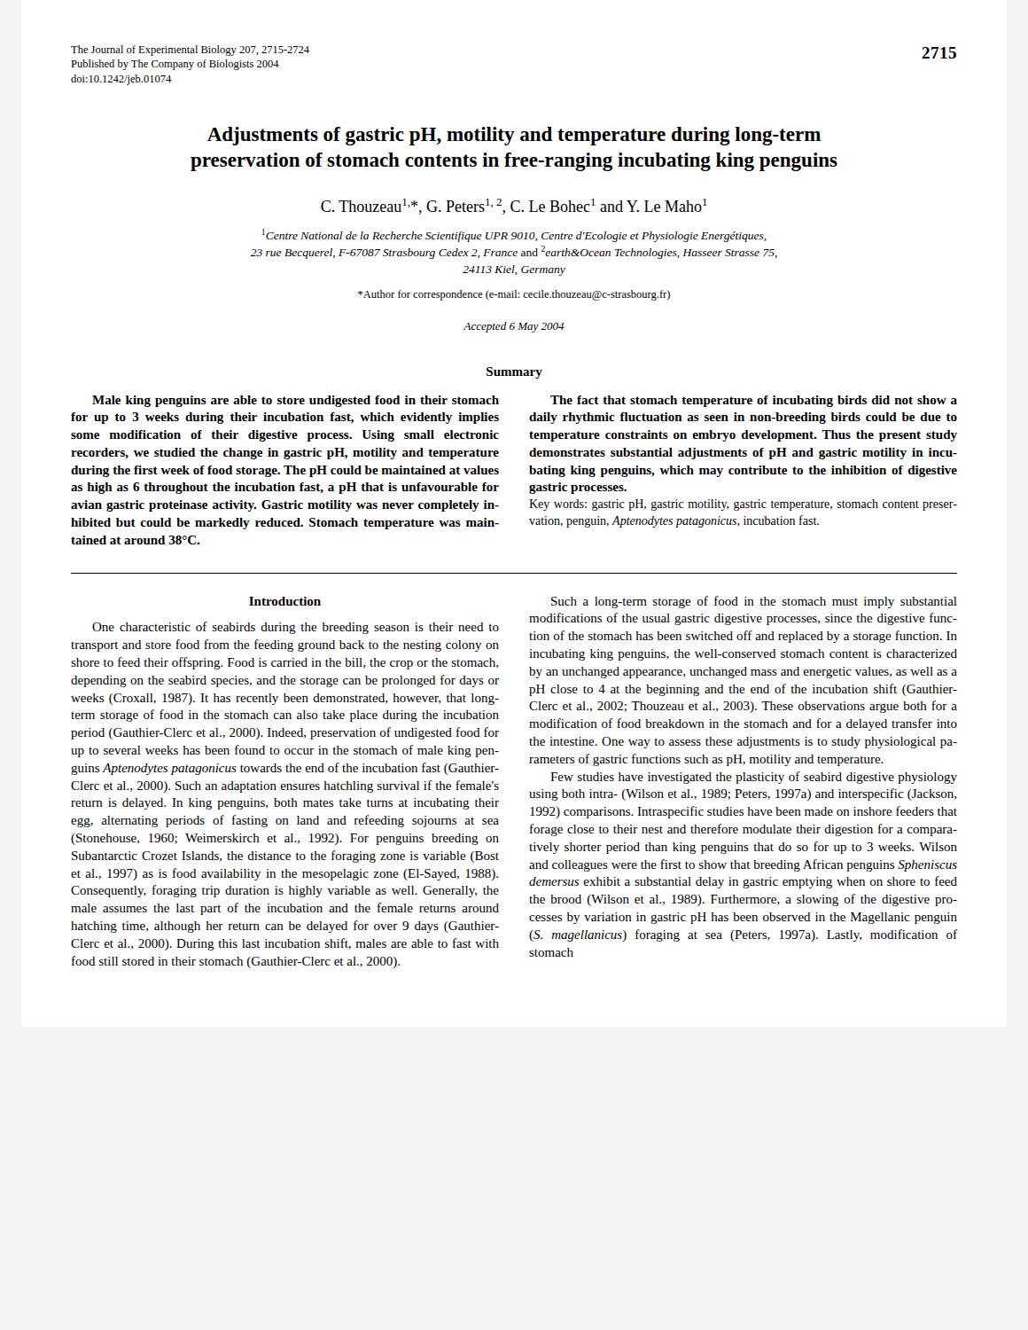The Journal of Experimental Biology 207, 2715-2724
Published by The Company of Biologists 2004
doi:10.1242/jeb.01074
2715
Adjustments of gastric pH, motility and temperature during long-term
preservation of stomach contents in free-ranging incubating king penguins
C. Thouzeau1,*, G. Peters1, 2, C. Le Bohec1 and Y. Le Maho1
1Centre National de la Recherche Scientifique UPR 9010, Centre d'Ecologie et Physiologie Energétiques,
23 rue Becquerel, F-67087 Strasbourg Cedex 2, France and 2earth&Ocean Technologies, Hasseer Strasse 75,
24113 Kiel, Germany
*Author for correspondence (e-mail: cecile.thouzeau@c-strasbourg.fr)
Accepted 6 May 2004
Summary
Male king penguins are able to store undigested food in their stomach for up to 3 weeks during their incubation fast, which evidently implies some modification of their digestive process. Using small electronic recorders, we studied the change in gastric pH, motility and temperature during the first week of food storage. The pH could be maintained at values as high as 6 throughout the incubation fast, a pH that is unfavourable for avian gastric proteinase activity. Gastric motility was never completely inhibited but could be markedly reduced. Stomach temperature was maintained at around 38°C.
The fact that stomach temperature of incubating birds did not show a daily rhythmic fluctuation as seen in non-breeding birds could be due to temperature constraints on embryo development. Thus the present study demonstrates substantial adjustments of pH and gastric motility in incubating king penguins, which may contribute to the inhibition of digestive gastric processes.
Key words: gastric pH, gastric motility, gastric temperature, stomach content preservation, penguin, Aptenodytes patagonicus, incubation fast.
Introduction
One characteristic of seabirds during the breeding season is their need to transport and store food from the feeding ground back to the nesting colony on shore to feed their offspring. Food is carried in the bill, the crop or the stomach, depending on the seabird species, and the storage can be prolonged for days or weeks (Croxall, 1987). It has recently been demonstrated, however, that long-term storage of food in the stomach can also take place during the incubation period (Gauthier-Clerc et al., 2000). Indeed, preservation of undigested food for up to several weeks has been found to occur in the stomach of male king penguins Aptenodytes patagonicus towards the end of the incubation fast (Gauthier-Clerc et al., 2000). Such an adaptation ensures hatchling survival if the female's return is delayed. In king penguins, both mates take turns at incubating their egg, alternating periods of fasting on land and refeeding sojourns at sea (Stonehouse, 1960; Weimerskirch et al., 1992). For penguins breeding on Subantarctic Crozet Islands, the distance to the foraging zone is variable (Bost et al., 1997) as is food availability in the mesopelagic zone (El-Sayed, 1988). Consequently, foraging trip duration is highly variable as well. Generally, the male assumes the last part of the incubation and the female returns around hatching time, although her return can be delayed for over 9 days (Gauthier-Clerc et al., 2000). During this last incubation shift, males are able to fast with food still stored in their stomach (Gauthier-Clerc et al., 2000).
Such a long-term storage of food in the stomach must imply substantial modifications of the usual gastric digestive processes, since the digestive function of the stomach has been switched off and replaced by a storage function. In incubating king penguins, the well-conserved stomach content is characterized by an unchanged appearance, unchanged mass and energetic values, as well as a pH close to 4 at the beginning and the end of the incubation shift (Gauthier-Clerc et al., 2002; Thouzeau et al., 2003). These observations argue both for a modification of food breakdown in the stomach and for a delayed transfer into the intestine. One way to assess these adjustments is to study physiological parameters of gastric functions such as pH, motility and temperature.
Few studies have investigated the plasticity of seabird digestive physiology using both intra- (Wilson et al., 1989; Peters, 1997a) and interspecific (Jackson, 1992) comparisons. Intraspecific studies have been made on inshore feeders that forage close to their nest and therefore modulate their digestion for a comparatively shorter period than king penguins that do so for up to 3 weeks. Wilson and colleagues were the first to show that breeding African penguins Spheniscus demersus exhibit a substantial delay in gastric emptying when on shore to feed the brood (Wilson et al., 1989). Furthermore, a slowing of the digestive processes by variation in gastric pH has been observed in the Magellanic penguin (S. magellanicus) foraging at sea (Peters, 1997a). Lastly, modification of stomach